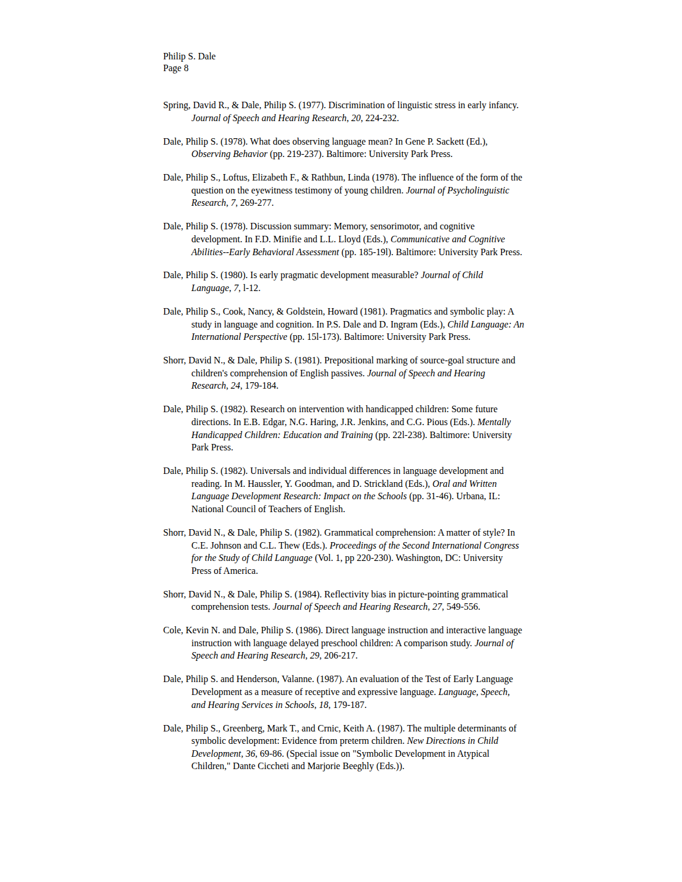Philip S. Dale
Page 8
Spring, David R., & Dale, Philip S. (1977). Discrimination of linguistic stress in early infancy. Journal of Speech and Hearing Research, 20, 224-232.
Dale, Philip S. (1978). What does observing language mean? In Gene P. Sackett (Ed.), Observing Behavior (pp. 219-237). Baltimore: University Park Press.
Dale, Philip S., Loftus, Elizabeth F., & Rathbun, Linda (1978). The influence of the form of the question on the eyewitness testimony of young children. Journal of Psycholinguistic Research, 7, 269-277.
Dale, Philip S. (1978). Discussion summary: Memory, sensorimotor, and cognitive development. In F.D. Minifie and L.L. Lloyd (Eds.), Communicative and Cognitive Abilities--Early Behavioral Assessment (pp. 185-19l). Baltimore: University Park Press.
Dale, Philip S. (1980). Is early pragmatic development measurable? Journal of Child Language, 7, l-12.
Dale, Philip S., Cook, Nancy, & Goldstein, Howard (1981). Pragmatics and symbolic play: A study in language and cognition. In P.S. Dale and D. Ingram (Eds.), Child Language: An International Perspective (pp. 15l-173). Baltimore: University Park Press.
Shorr, David N., & Dale, Philip S. (1981). Prepositional marking of source-goal structure and children's comprehension of English passives. Journal of Speech and Hearing Research, 24, 179-184.
Dale, Philip S. (1982). Research on intervention with handicapped children: Some future directions. In E.B. Edgar, N.G. Haring, J.R. Jenkins, and C.G. Pious (Eds.). Mentally Handicapped Children: Education and Training (pp. 22l-238). Baltimore: University Park Press.
Dale, Philip S. (1982). Universals and individual differences in language development and reading. In M. Haussler, Y. Goodman, and D. Strickland (Eds.), Oral and Written Language Development Research: Impact on the Schools (pp. 31-46). Urbana, IL: National Council of Teachers of English.
Shorr, David N., & Dale, Philip S. (1982). Grammatical comprehension: A matter of style? In C.E. Johnson and C.L. Thew (Eds.). Proceedings of the Second International Congress for the Study of Child Language (Vol. 1, pp 220-230). Washington, DC: University Press of America.
Shorr, David N., & Dale, Philip S. (1984). Reflectivity bias in picture-pointing grammatical comprehension tests. Journal of Speech and Hearing Research, 27, 549-556.
Cole, Kevin N. and Dale, Philip S. (1986). Direct language instruction and interactive language instruction with language delayed preschool children: A comparison study. Journal of Speech and Hearing Research, 29, 206-217.
Dale, Philip S. and Henderson, Valanne. (1987). An evaluation of the Test of Early Language Development as a measure of receptive and expressive language. Language, Speech, and Hearing Services in Schools, 18, 179-187.
Dale, Philip S., Greenberg, Mark T., and Crnic, Keith A. (1987). The multiple determinants of symbolic development: Evidence from preterm children. New Directions in Child Development, 36, 69-86. (Special issue on "Symbolic Development in Atypical Children," Dante Ciccheti and Marjorie Beeghly (Eds.)).